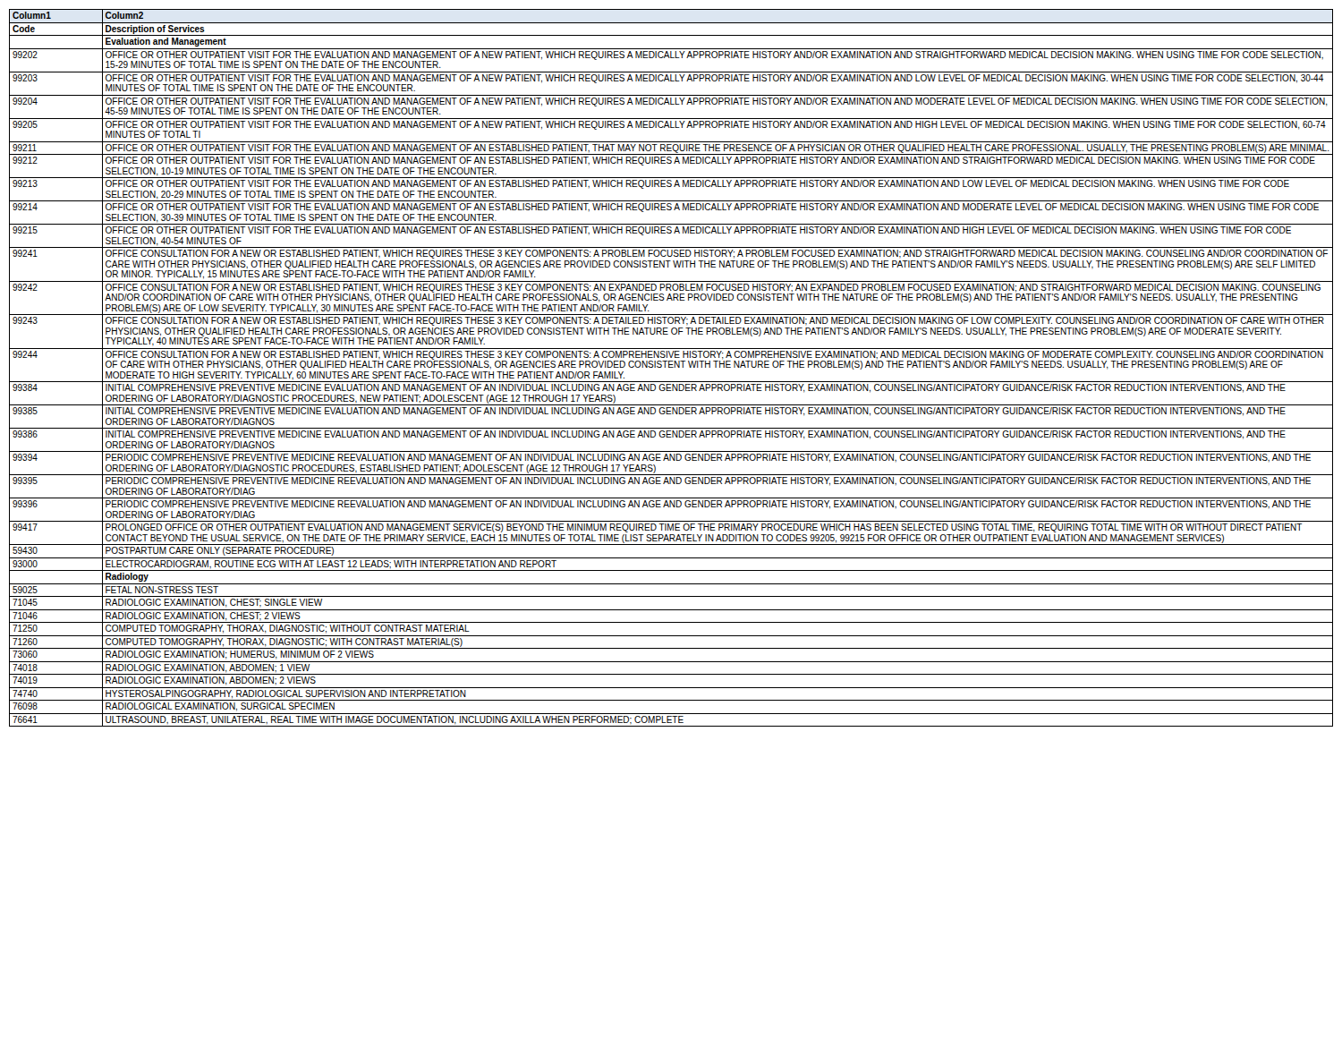| Column1 | Column2 |
| --- | --- |
| Code | Description of Services |
| | Evaluation and Management |
| 99202 | OFFICE OR OTHER OUTPATIENT VISIT FOR THE EVALUATION AND MANAGEMENT OF A NEW PATIENT, WHICH REQUIRES A MEDICALLY APPROPRIATE HISTORY AND/OR EXAMINATION AND STRAIGHTFORWARD MEDICAL DECISION MAKING. WHEN USING TIME FOR CODE SELECTION, 15-29 MINUTES OF TOTAL TIME IS SPENT ON THE DATE OF THE ENCOUNTER. |
| 99203 | OFFICE OR OTHER OUTPATIENT VISIT FOR THE EVALUATION AND MANAGEMENT OF A NEW PATIENT, WHICH REQUIRES A MEDICALLY APPROPRIATE HISTORY AND/OR EXAMINATION AND LOW LEVEL OF MEDICAL DECISION MAKING. WHEN USING TIME FOR CODE SELECTION, 30-44 MINUTES OF TOTAL TIME IS SPENT ON THE DATE OF THE ENCOUNTER. |
| 99204 | OFFICE OR OTHER OUTPATIENT VISIT FOR THE EVALUATION AND MANAGEMENT OF A NEW PATIENT, WHICH REQUIRES A MEDICALLY APPROPRIATE HISTORY AND/OR EXAMINATION AND MODERATE LEVEL OF MEDICAL DECISION MAKING. WHEN USING TIME FOR CODE SELECTION, 45-59 MINUTES OF TOTAL TIME IS SPENT ON THE DATE OF THE ENCOUNTER. |
| 99205 | OFFICE OR OTHER OUTPATIENT VISIT FOR THE EVALUATION AND MANAGEMENT OF A NEW PATIENT, WHICH REQUIRES A MEDICALLY APPROPRIATE HISTORY AND/OR EXAMINATION AND HIGH LEVEL OF MEDICAL DECISION MAKING. WHEN USING TIME FOR CODE SELECTION, 60-74 MINUTES OF TOTAL TI |
| 99211 | OFFICE OR OTHER OUTPATIENT VISIT FOR THE EVALUATION AND MANAGEMENT OF AN ESTABLISHED PATIENT, THAT MAY NOT REQUIRE THE PRESENCE OF A PHYSICIAN OR OTHER QUALIFIED HEALTH CARE PROFESSIONAL. USUALLY, THE PRESENTING PROBLEM(S) ARE MINIMAL. |
| 99212 | OFFICE OR OTHER OUTPATIENT VISIT FOR THE EVALUATION AND MANAGEMENT OF AN ESTABLISHED PATIENT, WHICH REQUIRES A MEDICALLY APPROPRIATE HISTORY AND/OR EXAMINATION AND STRAIGHTFORWARD MEDICAL DECISION MAKING. WHEN USING TIME FOR CODE SELECTION, 10-19 MINUTES OF TOTAL TIME IS SPENT ON THE DATE OF THE ENCOUNTER. |
| 99213 | OFFICE OR OTHER OUTPATIENT VISIT FOR THE EVALUATION AND MANAGEMENT OF AN ESTABLISHED PATIENT, WHICH REQUIRES A MEDICALLY APPROPRIATE HISTORY AND/OR EXAMINATION AND LOW LEVEL OF MEDICAL DECISION MAKING. WHEN USING TIME FOR CODE SELECTION, 20-29 MINUTES OF TOTAL TIME IS SPENT ON THE DATE OF THE ENCOUNTER. |
| 99214 | OFFICE OR OTHER OUTPATIENT VISIT FOR THE EVALUATION AND MANAGEMENT OF AN ESTABLISHED PATIENT, WHICH REQUIRES A MEDICALLY APPROPRIATE HISTORY AND/OR EXAMINATION AND MODERATE LEVEL OF MEDICAL DECISION MAKING. WHEN USING TIME FOR CODE SELECTION, 30-39 MINUTES OF TOTAL TIME IS SPENT ON THE DATE OF THE ENCOUNTER. |
| 99215 | OFFICE OR OTHER OUTPATIENT VISIT FOR THE EVALUATION AND MANAGEMENT OF AN ESTABLISHED PATIENT, WHICH REQUIRES A MEDICALLY APPROPRIATE HISTORY AND/OR EXAMINATION AND HIGH LEVEL OF MEDICAL DECISION MAKING. WHEN USING TIME FOR CODE SELECTION, 40-54 MINUTES OF |
| 99241 | OFFICE CONSULTATION FOR A NEW OR ESTABLISHED PATIENT, WHICH REQUIRES THESE 3 KEY COMPONENTS: A PROBLEM FOCUSED HISTORY; A PROBLEM FOCUSED EXAMINATION; AND STRAIGHTFORWARD MEDICAL DECISION MAKING. COUNSELING AND/OR COORDINATION OF CARE WITH OTHER PHYSICIANS, OTHER QUALIFIED HEALTH CARE PROFESSIONALS, OR AGENCIES ARE PROVIDED CONSISTENT WITH THE NATURE OF THE PROBLEM(S) AND THE PATIENT'S AND/OR FAMILY'S NEEDS. USUALLY, THE PRESENTING PROBLEM(S) ARE SELF LIMITED OR MINOR. TYPICALLY, 15 MINUTES ARE SPENT FACE-TO-FACE WITH THE PATIENT AND/OR FAMILY. |
| 99242 | OFFICE CONSULTATION FOR A NEW OR ESTABLISHED PATIENT, WHICH REQUIRES THESE 3 KEY COMPONENTS: AN EXPANDED PROBLEM FOCUSED HISTORY; AN EXPANDED PROBLEM FOCUSED EXAMINATION; AND STRAIGHTFORWARD MEDICAL DECISION MAKING. COUNSELING AND/OR COORDINATION OF CARE WITH OTHER PHYSICIANS, OTHER QUALIFIED HEALTH CARE PROFESSIONALS, OR AGENCIES ARE PROVIDED CONSISTENT WITH THE NATURE OF THE PROBLEM(S) AND THE PATIENT'S AND/OR FAMILY'S NEEDS. USUALLY, THE PRESENTING PROBLEM(S) ARE OF LOW SEVERITY. TYPICALLY, 30 MINUTES ARE SPENT FACE-TO-FACE WITH THE PATIENT AND/OR FAMILY. |
| 99243 | OFFICE CONSULTATION FOR A NEW OR ESTABLISHED PATIENT, WHICH REQUIRES THESE 3 KEY COMPONENTS: A DETAILED HISTORY; A DETAILED EXAMINATION; AND MEDICAL DECISION MAKING OF LOW COMPLEXITY. COUNSELING AND/OR COORDINATION OF CARE WITH OTHER PHYSICIANS, OTHER QUALIFIED HEALTH CARE PROFESSIONALS, OR AGENCIES ARE PROVIDED CONSISTENT WITH THE NATURE OF THE PROBLEM(S) AND THE PATIENT'S AND/OR FAMILY'S NEEDS. USUALLY, THE PRESENTING PROBLEM(S) ARE OF MODERATE SEVERITY. TYPICALLY, 40 MINUTES ARE SPENT FACE-TO-FACE WITH THE PATIENT AND/OR FAMILY. |
| 99244 | OFFICE CONSULTATION FOR A NEW OR ESTABLISHED PATIENT, WHICH REQUIRES THESE 3 KEY COMPONENTS: A COMPREHENSIVE HISTORY; A COMPREHENSIVE EXAMINATION; AND MEDICAL DECISION MAKING OF MODERATE COMPLEXITY. COUNSELING AND/OR COORDINATION OF CARE WITH OTHER PHYSICIANS, OTHER QUALIFIED HEALTH CARE PROFESSIONALS, OR AGENCIES ARE PROVIDED CONSISTENT WITH THE NATURE OF THE PROBLEM(S) AND THE PATIENT'S AND/OR FAMILY'S NEEDS. USUALLY, THE PRESENTING PROBLEM(S) ARE OF MODERATE TO HIGH SEVERITY. TYPICALLY, 60 MINUTES ARE SPENT FACE-TO-FACE WITH THE PATIENT AND/OR FAMILY. |
| 99384 | INITIAL COMPREHENSIVE PREVENTIVE MEDICINE EVALUATION AND MANAGEMENT OF AN INDIVIDUAL INCLUDING AN AGE AND GENDER APPROPRIATE HISTORY, EXAMINATION, COUNSELING/ANTICIPATORY GUIDANCE/RISK FACTOR REDUCTION INTERVENTIONS, AND THE ORDERING OF LABORATORY/DIAGNOSTIC PROCEDURES, NEW PATIENT; ADOLESCENT (AGE 12 THROUGH 17 YEARS) |
| 99385 | INITIAL COMPREHENSIVE PREVENTIVE MEDICINE EVALUATION AND MANAGEMENT OF AN INDIVIDUAL INCLUDING AN AGE AND GENDER APPROPRIATE HISTORY, EXAMINATION, COUNSELING/ANTICIPATORY GUIDANCE/RISK FACTOR REDUCTION INTERVENTIONS, AND THE ORDERING OF LABORATORY/DIAGNOS |
| 99386 | INITIAL COMPREHENSIVE PREVENTIVE MEDICINE EVALUATION AND MANAGEMENT OF AN INDIVIDUAL INCLUDING AN AGE AND GENDER APPROPRIATE HISTORY, EXAMINATION, COUNSELING/ANTICIPATORY GUIDANCE/RISK FACTOR REDUCTION INTERVENTIONS, AND THE ORDERING OF LABORATORY/DIAGNOS |
| 99394 | PERIODIC COMPREHENSIVE PREVENTIVE MEDICINE REEVALUATION AND MANAGEMENT OF AN INDIVIDUAL INCLUDING AN AGE AND GENDER APPROPRIATE HISTORY, EXAMINATION, COUNSELING/ANTICIPATORY GUIDANCE/RISK FACTOR REDUCTION INTERVENTIONS, AND THE ORDERING OF LABORATORY/DIAGNOSTIC PROCEDURES, ESTABLISHED PATIENT; ADOLESCENT (AGE 12 THROUGH 17 YEARS) |
| 99395 | PERIODIC COMPREHENSIVE PREVENTIVE MEDICINE REEVALUATION AND MANAGEMENT OF AN INDIVIDUAL INCLUDING AN AGE AND GENDER APPROPRIATE HISTORY, EXAMINATION, COUNSELING/ANTICIPATORY GUIDANCE/RISK FACTOR REDUCTION INTERVENTIONS, AND THE ORDERING OF LABORATORY/DIAG |
| 99396 | PERIODIC COMPREHENSIVE PREVENTIVE MEDICINE REEVALUATION AND MANAGEMENT OF AN INDIVIDUAL INCLUDING AN AGE AND GENDER APPROPRIATE HISTORY, EXAMINATION, COUNSELING/ANTICIPATORY GUIDANCE/RISK FACTOR REDUCTION INTERVENTIONS, AND THE ORDERING OF LABORATORY/DIAG |
| 99417 | PROLONGED OFFICE OR OTHER OUTPATIENT EVALUATION AND MANAGEMENT SERVICE(S) BEYOND THE MINIMUM REQUIRED TIME OF THE PRIMARY PROCEDURE WHICH HAS BEEN SELECTED USING TOTAL TIME, REQUIRING TOTAL TIME WITH OR WITHOUT DIRECT PATIENT CONTACT BEYOND THE USUAL SERVICE, ON THE DATE OF THE PRIMARY SERVICE, EACH 15 MINUTES OF TOTAL TIME (LIST SEPARATELY IN ADDITION TO CODES 99205, 99215 FOR OFFICE OR OTHER OUTPATIENT EVALUATION AND MANAGEMENT SERVICES) |
| 59430 | POSTPARTUM CARE ONLY (SEPARATE PROCEDURE) |
| 93000 | ELECTROCARDIOGRAM, ROUTINE ECG WITH AT LEAST 12 LEADS; WITH INTERPRETATION AND REPORT |
| | Radiology |
| 59025 | FETAL NON-STRESS TEST |
| 71045 | RADIOLOGIC EXAMINATION, CHEST; SINGLE VIEW |
| 71046 | RADIOLOGIC EXAMINATION, CHEST; 2 VIEWS |
| 71250 | COMPUTED TOMOGRAPHY, THORAX, DIAGNOSTIC; WITHOUT CONTRAST MATERIAL |
| 71260 | COMPUTED TOMOGRAPHY, THORAX, DIAGNOSTIC; WITH CONTRAST MATERIAL(S) |
| 73060 | RADIOLOGIC EXAMINATION; HUMERUS, MINIMUM OF 2 VIEWS |
| 74018 | RADIOLOGIC EXAMINATION, ABDOMEN; 1 VIEW |
| 74019 | RADIOLOGIC EXAMINATION, ABDOMEN; 2 VIEWS |
| 74740 | HYSTEROSALPINGOGRAPHY, RADIOLOGICAL SUPERVISION AND INTERPRETATION |
| 76098 | RADIOLOGICAL EXAMINATION, SURGICAL SPECIMEN |
| 76641 | ULTRASOUND, BREAST, UNILATERAL, REAL TIME WITH IMAGE DOCUMENTATION, INCLUDING AXILLA WHEN PERFORMED; COMPLETE |